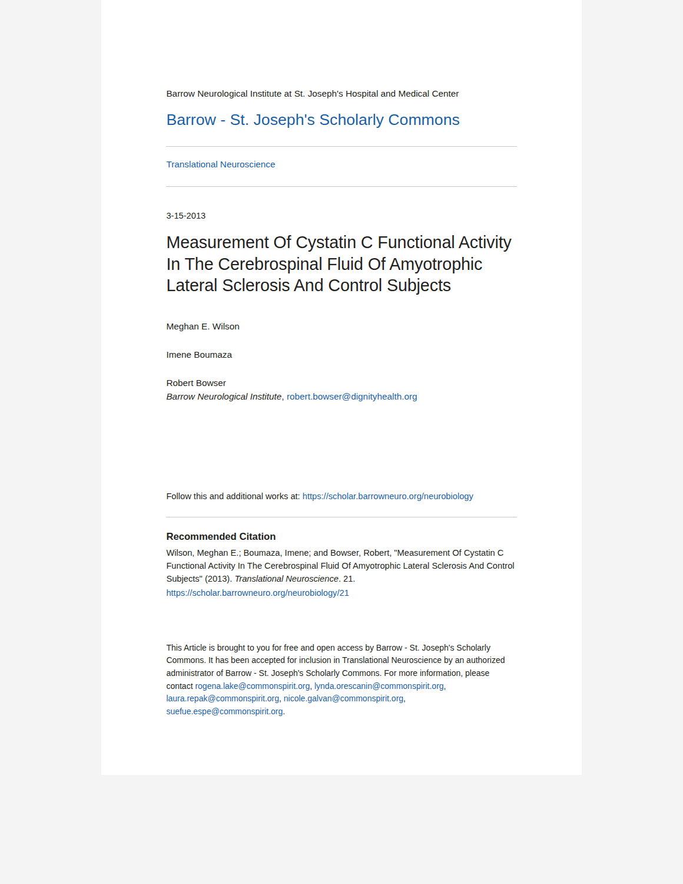Barrow Neurological Institute at St. Joseph's Hospital and Medical Center
Barrow - St. Joseph's Scholarly Commons
Translational Neuroscience
3-15-2013
Measurement Of Cystatin C Functional Activity In The Cerebrospinal Fluid Of Amyotrophic Lateral Sclerosis And Control Subjects
Meghan E. Wilson
Imene Boumaza
Robert Bowser
Barrow Neurological Institute, robert.bowser@dignityhealth.org
Follow this and additional works at: https://scholar.barrowneuro.org/neurobiology
Recommended Citation
Wilson, Meghan E.; Boumaza, Imene; and Bowser, Robert, "Measurement Of Cystatin C Functional Activity In The Cerebrospinal Fluid Of Amyotrophic Lateral Sclerosis And Control Subjects" (2013). Translational Neuroscience. 21. https://scholar.barrowneuro.org/neurobiology/21
This Article is brought to you for free and open access by Barrow - St. Joseph's Scholarly Commons. It has been accepted for inclusion in Translational Neuroscience by an authorized administrator of Barrow - St. Joseph's Scholarly Commons. For more information, please contact rogena.lake@commonspirit.org, lynda.orescanin@commonspirit.org, laura.repak@commonspirit.org, nicole.galvan@commonspirit.org, suefue.espe@commonspirit.org.